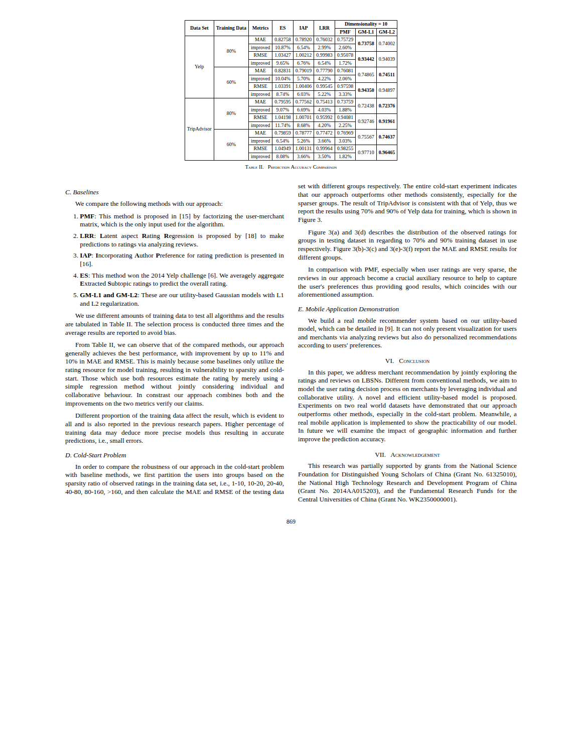| Data Set | Training Data | Metrics | ES | IAP | LRR | Dimensionality = 10 |
| --- | --- | --- | --- | --- | --- | --- |
| PMF | GM-L1 | GM-L2 |
| Yelp | 80% | MAE | 0.82758 | 0.78920 | 0.76032 | 0.75729 | 0.73758 | 0.74002 |
| improved | 10.87% | 6.54% | 2.99% | 2.60% |
| RMSE | 1.03427 | 1.00212 | 0.99983 | 0.95078 | 0.93442 | 0.94039 |
| improved | 9.65% | 6.76% | 6.54% | 1.72% |
| 60% | MAE | 0.82831 | 0.79019 | 0.77790 | 0.76081 | 0.74865 | 0.74511 |
| improved | 10.04% | 5.70% | 4.22% | 2.06% |
| RMSE | 1.03391 | 1.00406 | 0.99545 | 0.97598 | 0.94350 | 0.94897 |
| improved | 8.74% | 6.03% | 5.22% | 3.33% |
| TripAdvisor | 80% | MAE | 0.79595 | 0.77562 | 0.75413 | 0.73759 | 0.72438 | 0.72376 |
| improved | 9.07% | 6.69% | 4.03% | 1.88% |
| RMSE | 1.04198 | 1.00701 | 0.95992 | 0.94081 | 0.92746 | 0.91961 |
| improved | 11.74% | 8.68% | 4.20% | 2.25% |
| 60% | MAE | 0.79859 | 0.78777 | 0.77472 | 0.76969 | 0.75567 | 0.74637 |
| improved | 6.54% | 5.26% | 3.66% | 3.03% |
| RMSE | 1.04949 | 1.00131 | 0.99964 | 0.98255 | 0.97710 | 0.96465 |
| improved | 8.08% | 3.66% | 3.50% | 1.82% |
Table II. Prediction Accuracy Comparison
C. Baselines
We compare the following methods with our approach:
PMF: This method is proposed in [15] by factorizing the user-merchant matrix, which is the only input used for the algorithm.
LRR: Latent aspect Rating Regression is proposed by [18] to make predictions to ratings via analyzing reviews.
IAP: Incorporating Author Preference for rating prediction is presented in [16].
ES: This method won the 2014 Yelp challenge [6]. We averagely aggregate Extracted Subtopic ratings to predict the overall rating.
GM-L1 and GM-L2: These are our utility-based Gaussian models with L1 and L2 regularization.
We use different amounts of training data to test all algorithms and the results are tabulated in Table II. The selection process is conducted three times and the average results are reported to avoid bias.
From Table II, we can observe that of the compared methods, our approach generally achieves the best performance, with improvement by up to 11% and 10% in MAE and RMSE. This is mainly because some baselines only utilize the rating resource for model training, resulting in vulnerability to sparsity and cold-start. Those which use both resources estimate the rating by merely using a simple regression method without jointly considering individual and collaborative behaviour. In constrast our approach combines both and the improvements on the two metrics verify our claims.
Different proportion of the training data affect the result, which is evident to all and is also reported in the previous research papers. Higher percentage of training data may deduce more precise models thus resulting in accurate predictions, i.e., small errors.
D. Cold-Start Problem
In order to compare the robustness of our approach in the cold-start problem with baseline methods, we first partition the users into groups based on the sparsity ratio of observed ratings in the training data set, i.e., 1-10, 10-20, 20-40, 40-80, 80-160, >160, and then calculate the MAE and RMSE of the testing data set with different groups respectively. The entire cold-start experiment indicates that our approach outperforms other methods consistently, especially for the sparser groups. The result of TripAdvisor is consistent with that of Yelp, thus we report the results using 70% and 90% of Yelp data for training, which is shown in Figure 3.
Figure 3(a) and 3(d) describes the distribution of the observed ratings for groups in testing dataset in regarding to 70% and 90% training dataset in use respectively. Figure 3(b)-3(c) and 3(e)-3(f) report the MAE and RMSE results for different groups.
In comparison with PMF, especially when user ratings are very sparse, the reviews in our approach become a crucial auxiliary resource to help to capture the user's preferences thus providing good results, which coincides with our aforementioned assumption.
E. Mobile Application Demonstration
We build a real mobile recommender system based on our utility-based model, which can be detailed in [9]. It can not only present visualization for users and merchants via analyzing reviews but also do personalized recommendations according to users' preferences.
VI. Conclusion
In this paper, we address merchant recommendation by jointly exploring the ratings and reviews on LBSNs. Different from conventional methods, we aim to model the user rating decision process on merchants by leveraging individual and collaborative utility. A novel and efficient utility-based model is proposed. Experiments on two real world datasets have demonstrated that our approach outperforms other methods, especially in the cold-start problem. Meanwhile, a real mobile application is implemented to show the practicability of our model. In future we will examine the impact of geographic information and further improve the prediction accuracy.
VII. Acknowledgement
This research was partially supported by grants from the National Science Foundation for Distinguished Young Scholars of China (Grant No. 61325010), the National High Technology Research and Development Program of China (Grant No. 2014AA015203), and the Fundamental Research Funds for the Central Universities of China (Grant No. WK2350000001).
869